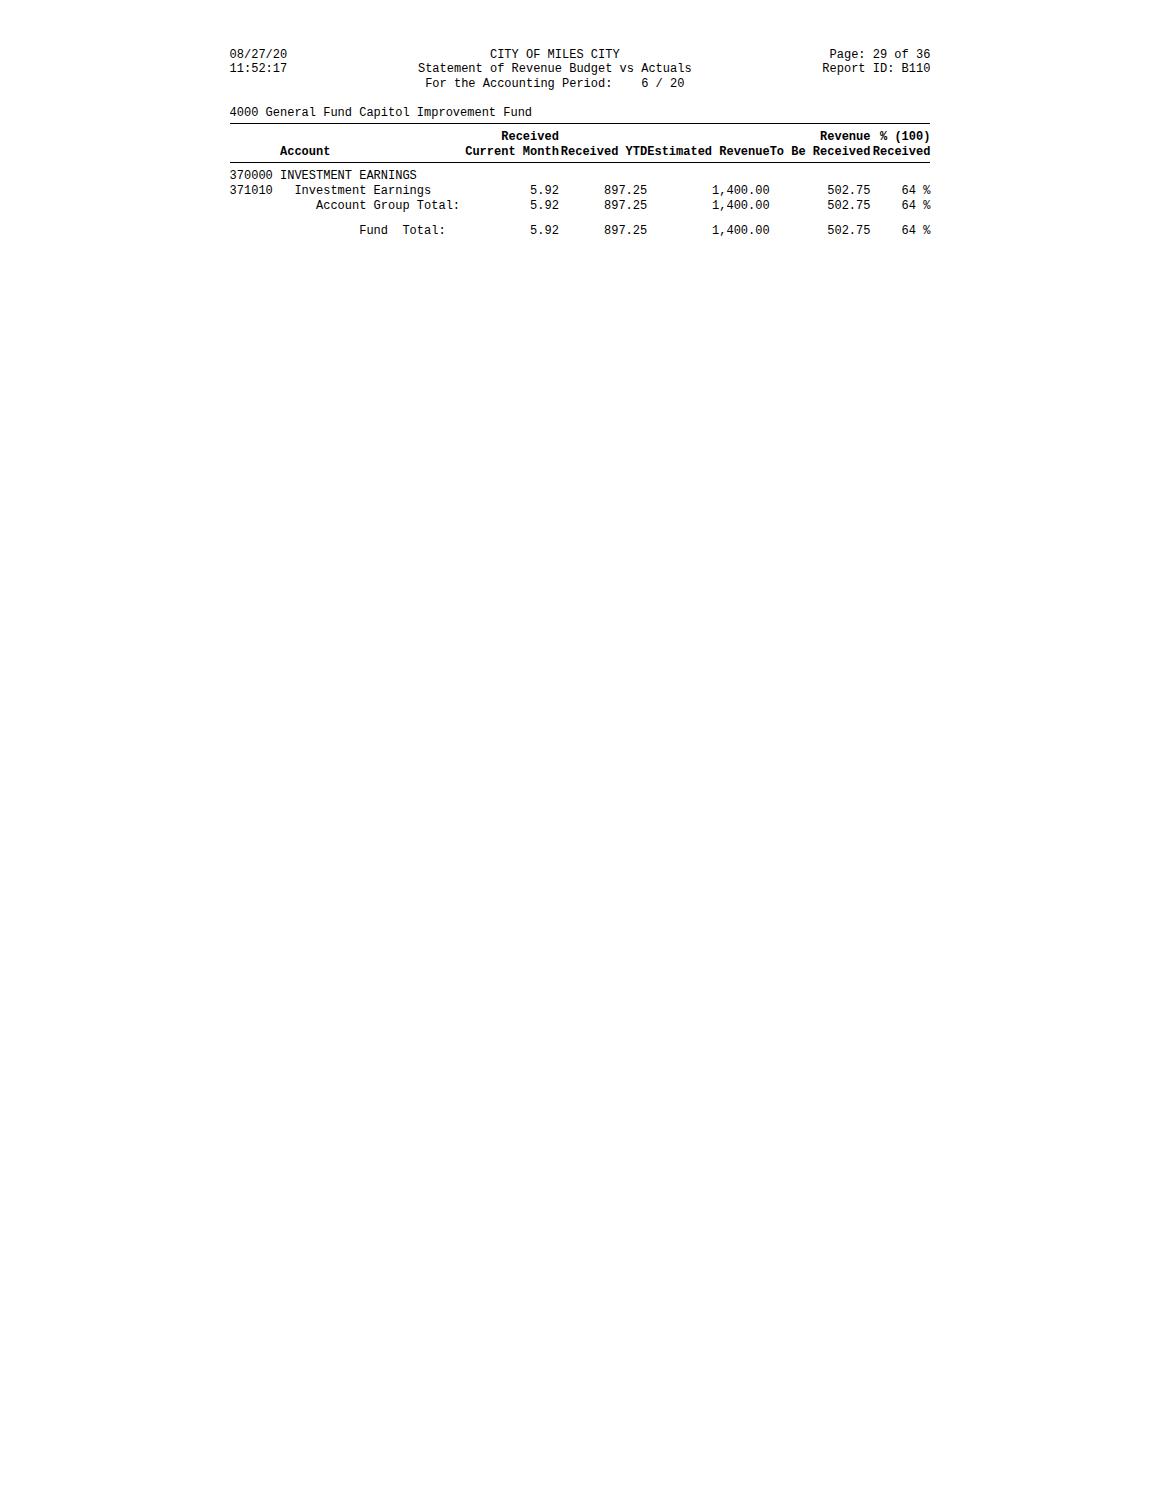08/27/20 11:52:17
CITY OF MILES CITY Statement of Revenue Budget vs Actuals For the Accounting Period: 6 / 20
Page: 29 of 36 Report ID: B110
4000 General Fund Capitol Improvement Fund
| Account | Received Current Month | Received YTD | Estimated Revenue | Revenue To Be Received | % (100) Received |
| --- | --- | --- | --- | --- | --- |
| 370000 INVESTMENT EARNINGS | | | | | |
| 371010 Investment Earnings | 5.92 | 897.25 | 1,400.00 | 502.75 | 64 % |
| Account Group Total: | 5.92 | 897.25 | 1,400.00 | 502.75 | 64 % |
| Fund Total: | 5.92 | 897.25 | 1,400.00 | 502.75 | 64 % |